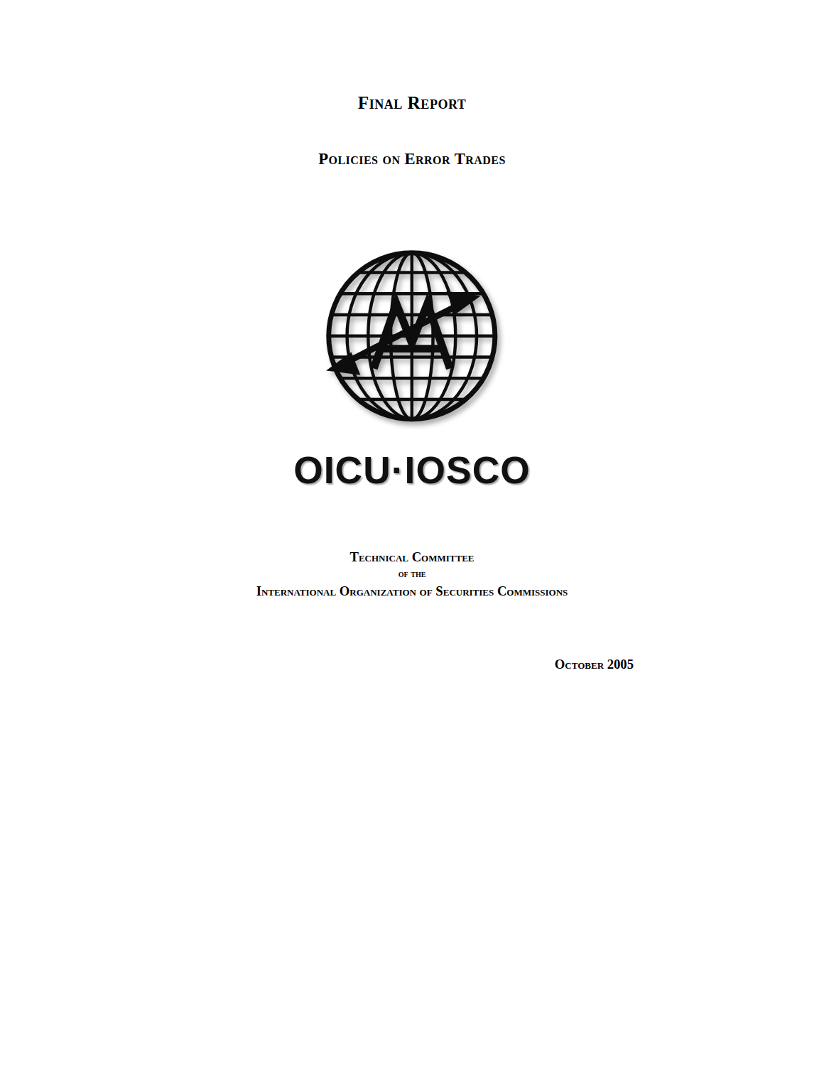Final Report
Policies on Error Trades
OICU·IOSCO
Technical Committee
of the
International Organization of Securities Commissions
October 2005